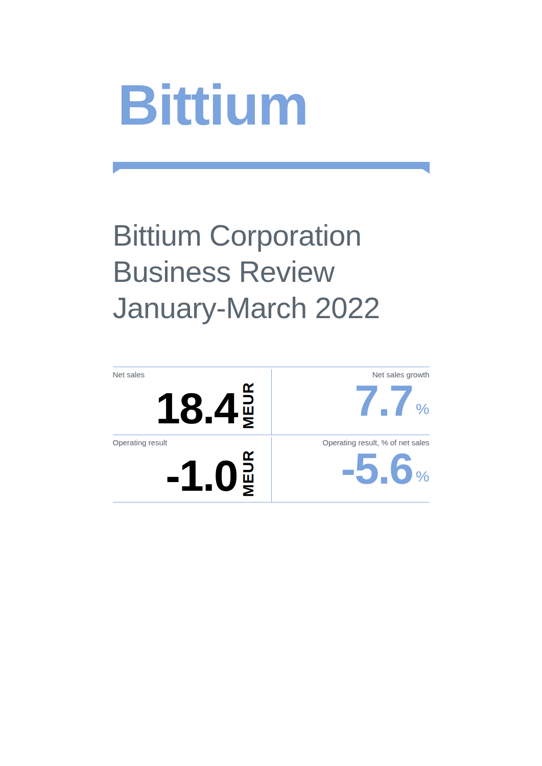Bittium
Bittium Corporation
Business Review
January-March 2022
Net sales
18.4 MEUR
Net sales growth
7.7 %
Operating result
-1.0 MEUR
Operating result, % of net sales
-5.6 %